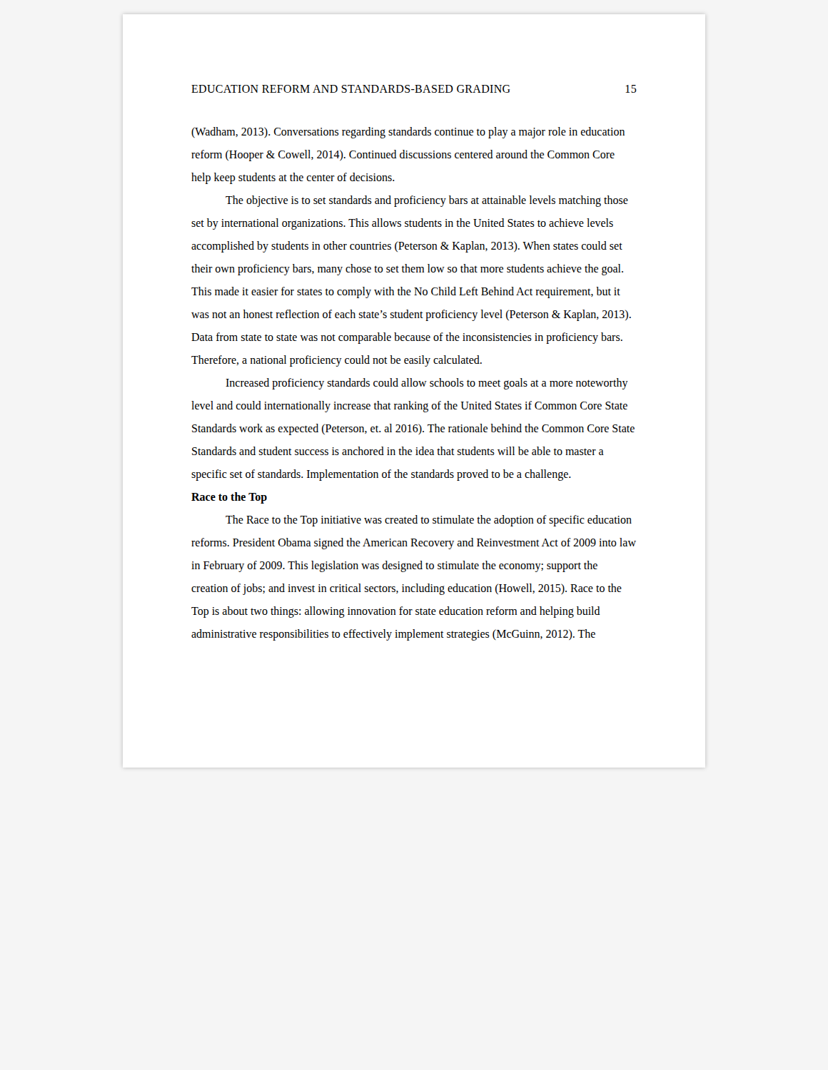Education Reform and Standards-Based Grading 15
(Wadham, 2013). Conversations regarding standards continue to play a major role in education reform (Hooper & Cowell, 2014). Continued discussions centered around the Common Core help keep students at the center of decisions.
The objective is to set standards and proficiency bars at attainable levels matching those set by international organizations. This allows students in the United States to achieve levels accomplished by students in other countries (Peterson & Kaplan, 2013). When states could set their own proficiency bars, many chose to set them low so that more students achieve the goal. This made it easier for states to comply with the No Child Left Behind Act requirement, but it was not an honest reflection of each state’s student proficiency level (Peterson & Kaplan, 2013). Data from state to state was not comparable because of the inconsistencies in proficiency bars. Therefore, a national proficiency could not be easily calculated.
Increased proficiency standards could allow schools to meet goals at a more noteworthy level and could internationally increase that ranking of the United States if Common Core State Standards work as expected (Peterson, et. al 2016). The rationale behind the Common Core State Standards and student success is anchored in the idea that students will be able to master a specific set of standards. Implementation of the standards proved to be a challenge.
Race to the Top
The Race to the Top initiative was created to stimulate the adoption of specific education reforms. President Obama signed the American Recovery and Reinvestment Act of 2009 into law in February of 2009. This legislation was designed to stimulate the economy; support the creation of jobs; and invest in critical sectors, including education (Howell, 2015). Race to the Top is about two things: allowing innovation for state education reform and helping build administrative responsibilities to effectively implement strategies (McGuinn, 2012). The